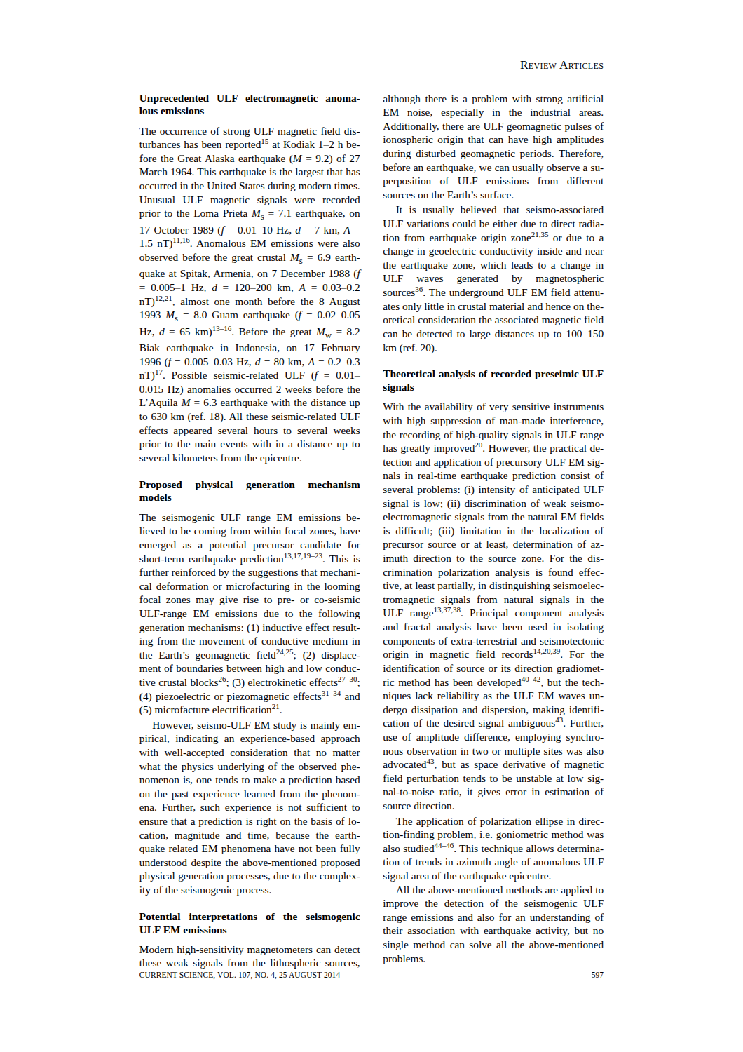Review Articles
Unprecedented ULF electromagnetic anomalous emissions
The occurrence of strong ULF magnetic field disturbances has been reported15 at Kodiak 1–2 h before the Great Alaska earthquake (M = 9.2) of 27 March 1964. This earthquake is the largest that has occurred in the United States during modern times. Unusual ULF magnetic signals were recorded prior to the Loma Prieta Ms = 7.1 earthquake, on 17 October 1989 (f = 0.01–10 Hz, d = 7 km, A = 1.5 nT)11,16. Anomalous EM emissions were also observed before the great crustal Ms = 6.9 earthquake at Spitak, Armenia, on 7 December 1988 (f = 0.005–1 Hz, d = 120–200 km, A = 0.03–0.2 nT)12,21, almost one month before the 8 August 1993 Ms = 8.0 Guam earthquake (f = 0.02–0.05 Hz, d = 65 km)13–16. Before the great Mw = 8.2 Biak earthquake in Indonesia, on 17 February 1996 (f = 0.005–0.03 Hz, d = 80 km, A = 0.2–0.3 nT)17. Possible seismic-related ULF (f = 0.01–0.015 Hz) anomalies occurred 2 weeks before the L’Aquila M = 6.3 earthquake with the distance up to 630 km (ref. 18). All these seismic-related ULF effects appeared several hours to several weeks prior to the main events with in a distance up to several kilometers from the epicentre.
Proposed physical generation mechanism models
The seismogenic ULF range EM emissions believed to be coming from within focal zones, have emerged as a potential precursor candidate for short-term earthquake prediction13,17,19–23. This is further reinforced by the suggestions that mechanical deformation or microfacturing in the looming focal zones may give rise to pre- or co-seismic ULF-range EM emissions due to the following generation mechanisms: (1) inductive effect resulting from the movement of conductive medium in the Earth’s geomagnetic field24,25; (2) displacement of boundaries between high and low conductive crustal blocks26; (3) electrokinetic effects27–30; (4) piezoelectric or piezomagnetic effects31–34 and (5) microfacture electrification21.
However, seismo-ULF EM study is mainly empirical, indicating an experience-based approach with well-accepted consideration that no matter what the physics underlying of the observed phenomenon is, one tends to make a prediction based on the past experience learned from the phenomena. Further, such experience is not sufficient to ensure that a prediction is right on the basis of location, magnitude and time, because the earthquake related EM phenomena have not been fully understood despite the above-mentioned proposed physical generation processes, due to the complexity of the seismogenic process.
Potential interpretations of the seismogenic ULF EM emissions
Modern high-sensitivity magnetometers can detect these weak signals from the lithospheric sources, although there is a problem with strong artificial EM noise, especially in the industrial areas. Additionally, there are ULF geomagnetic pulses of ionospheric origin that can have high amplitudes during disturbed geomagnetic periods. Therefore, before an earthquake, we can usually observe a superposition of ULF emissions from different sources on the Earth’s surface.
It is usually believed that seismo-associated ULF variations could be either due to direct radiation from earthquake origin zone21,35 or due to a change in geoelectric conductivity inside and near the earthquake zone, which leads to a change in ULF waves generated by magnetospheric sources36. The underground ULF EM field attenuates only little in crustal material and hence on theoretical consideration the associated magnetic field can be detected to large distances up to 100–150 km (ref. 20).
Theoretical analysis of recorded preseimic ULF signals
With the availability of very sensitive instruments with high suppression of man-made interference, the recording of high-quality signals in ULF range has greatly improved20. However, the practical detection and application of precursory ULF EM signals in real-time earthquake prediction consist of several problems: (i) intensity of anticipated ULF signal is low; (ii) discrimination of weak seismo-electromagnetic signals from the natural EM fields is difficult; (iii) limitation in the localization of precursor source or at least, determination of azimuth direction to the source zone. For the discrimination polarization analysis is found effective, at least partially, in distinguishing seismoelectromagnetic signals from natural signals in the ULF range13,37,38. Principal component analysis and fractal analysis have been used in isolating components of extra-terrestrial and seismotectonic origin in magnetic field records14,20,39. For the identification of source or its direction gradiometric method has been developed40–42, but the techniques lack reliability as the ULF EM waves undergo dissipation and dispersion, making identification of the desired signal ambiguous43. Further, use of amplitude difference, employing synchronous observation in two or multiple sites was also advocated43, but as space derivative of magnetic field perturbation tends to be unstable at low signal-to-noise ratio, it gives error in estimation of source direction.
The application of polarization ellipse in direction-finding problem, i.e. goniometric method was also studied44–46. This technique allows determination of trends in azimuth angle of anomalous ULF signal area of the earthquake epicentre.
All the above-mentioned methods are applied to improve the detection of the seismogenic ULF range emissions and also for an understanding of their association with earthquake activity, but no single method can solve all the above-mentioned problems.
CURRENT SCIENCE, VOL. 107, NO. 4, 25 AUGUST 2014 597